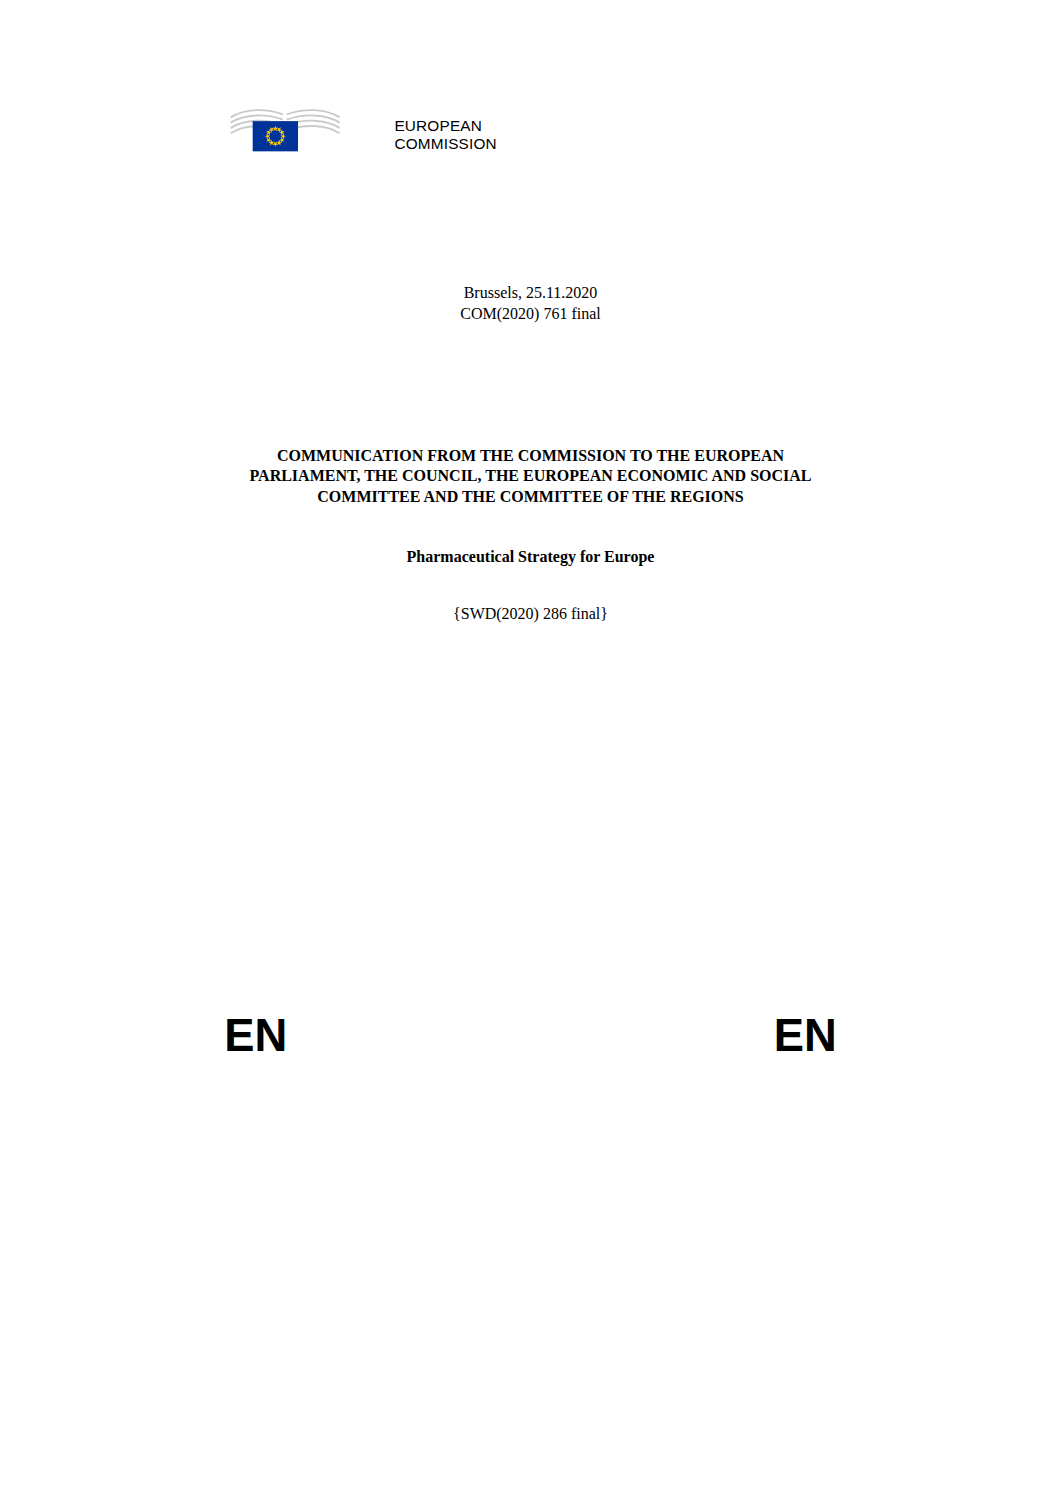EUROPEAN
COMMISSION
Brussels, 25.11.2020
COM(2020) 761 final
COMMUNICATION FROM THE COMMISSION TO THE EUROPEAN PARLIAMENT, THE COUNCIL, THE EUROPEAN ECONOMIC AND SOCIAL COMMITTEE AND THE COMMITTEE OF THE REGIONS
Pharmaceutical Strategy for Europe
{SWD(2020) 286 final}
EN EN